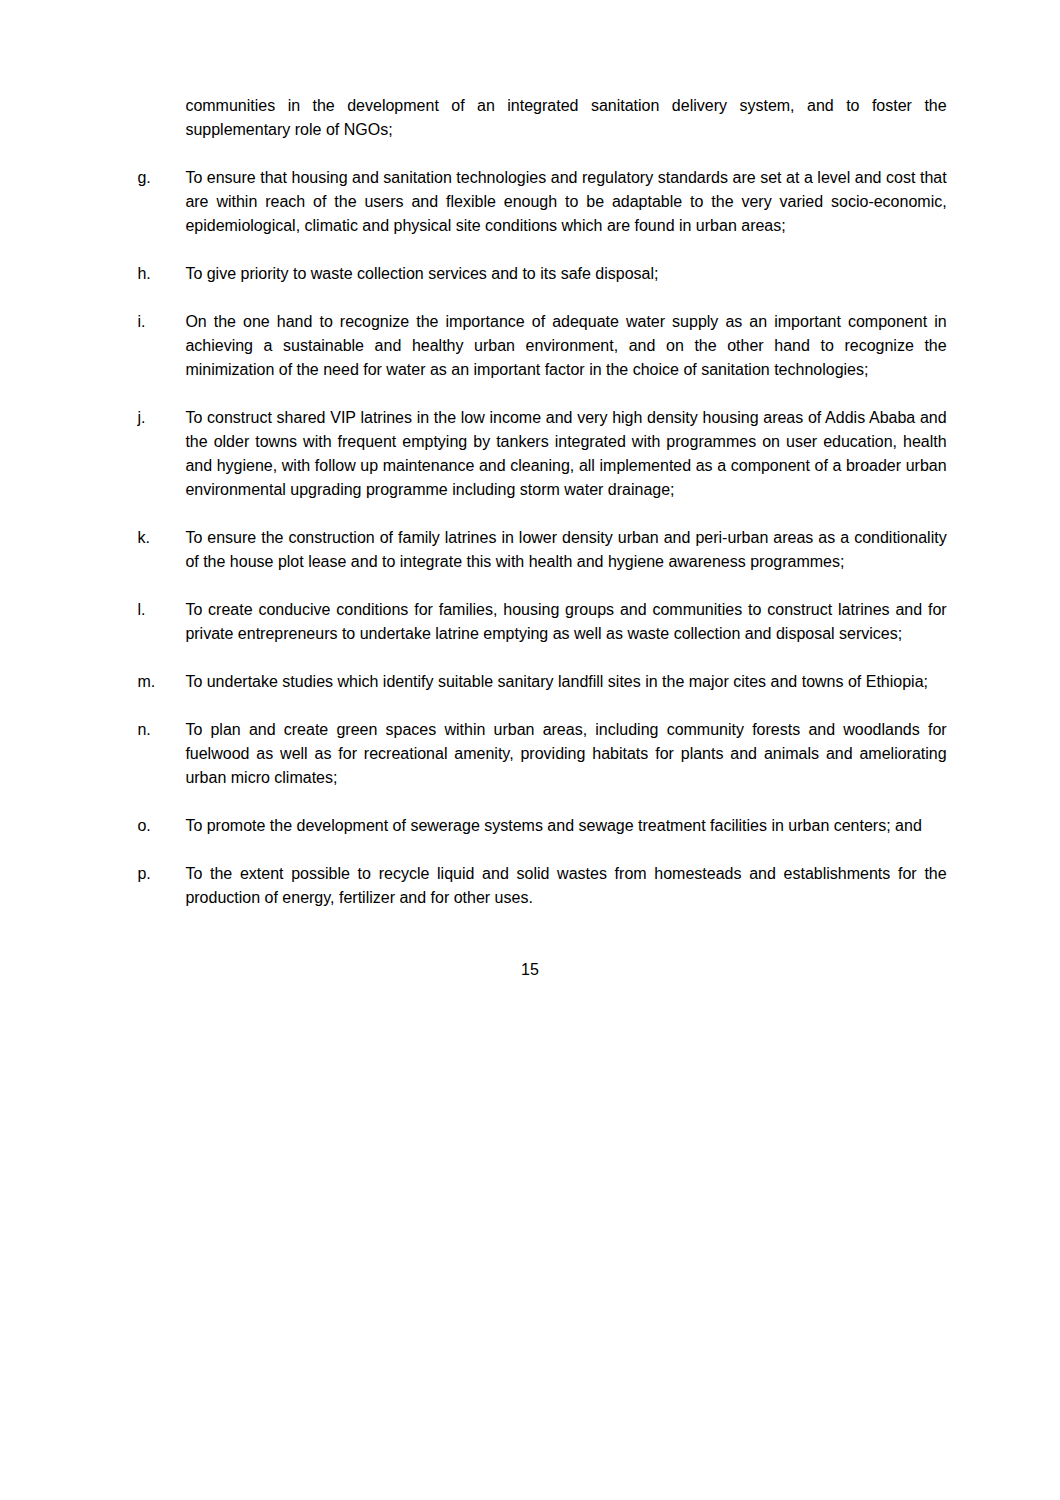communities in the development of an integrated sanitation delivery system, and to foster the supplementary role of NGOs;
g. To ensure that housing and sanitation technologies and regulatory standards are set at a level and cost that are within reach of the users and flexible enough to be adaptable to the very varied socio-economic, epidemiological, climatic and physical site conditions which are found in urban areas;
h. To give priority to waste collection services and to its safe disposal;
i. On the one hand to recognize the importance of adequate water supply as an important component in achieving a sustainable and healthy urban environment, and on the other hand to recognize the minimization of the need for water as an important factor in the choice of sanitation technologies;
j. To construct shared VIP latrines in the low income and very high density housing areas of Addis Ababa and the older towns with frequent emptying by tankers integrated with programmes on user education, health and hygiene, with follow up maintenance and cleaning, all implemented as a component of a broader urban environmental upgrading programme including storm water drainage;
k. To ensure the construction of family latrines in lower density urban and peri-urban areas as a conditionality of the house plot lease and to integrate this with health and hygiene awareness programmes;
l. To create conducive conditions for families, housing groups and communities to construct latrines and for private entrepreneurs to undertake latrine emptying as well as waste collection and disposal services;
m. To undertake studies which identify suitable sanitary landfill sites in the major cites and towns of Ethiopia;
n. To plan and create green spaces within urban areas, including community forests and woodlands for fuelwood as well as for recreational amenity, providing habitats for plants and animals and ameliorating urban micro climates;
o. To promote the development of sewerage systems and sewage treatment facilities in urban centers; and
p. To the extent possible to recycle liquid and solid wastes from homesteads and establishments for the production of energy, fertilizer and for other uses.
15